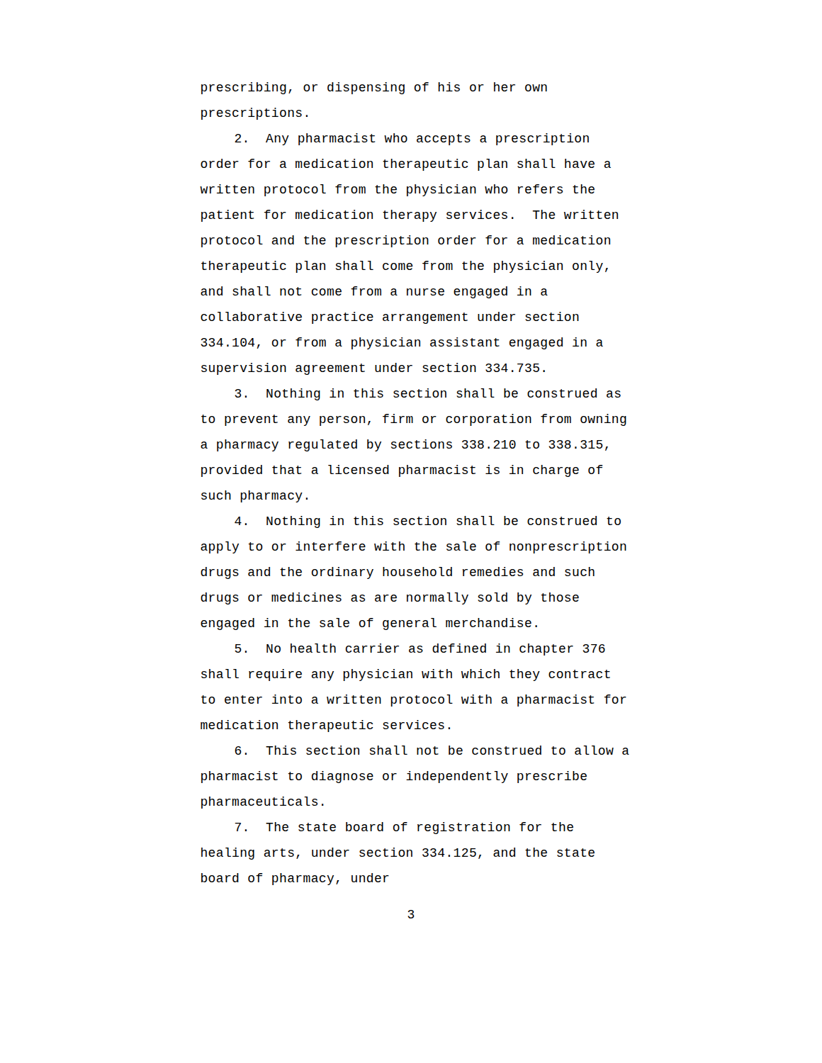prescribing, or dispensing of his or her own prescriptions.
2. Any pharmacist who accepts a prescription order for a medication therapeutic plan shall have a written protocol from the physician who refers the patient for medication therapy services. The written protocol and the prescription order for a medication therapeutic plan shall come from the physician only, and shall not come from a nurse engaged in a collaborative practice arrangement under section 334.104, or from a physician assistant engaged in a supervision agreement under section 334.735.
3. Nothing in this section shall be construed as to prevent any person, firm or corporation from owning a pharmacy regulated by sections 338.210 to 338.315, provided that a licensed pharmacist is in charge of such pharmacy.
4. Nothing in this section shall be construed to apply to or interfere with the sale of nonprescription drugs and the ordinary household remedies and such drugs or medicines as are normally sold by those engaged in the sale of general merchandise.
5. No health carrier as defined in chapter 376 shall require any physician with which they contract to enter into a written protocol with a pharmacist for medication therapeutic services.
6. This section shall not be construed to allow a pharmacist to diagnose or independently prescribe pharmaceuticals.
7. The state board of registration for the healing arts, under section 334.125, and the state board of pharmacy, under
3